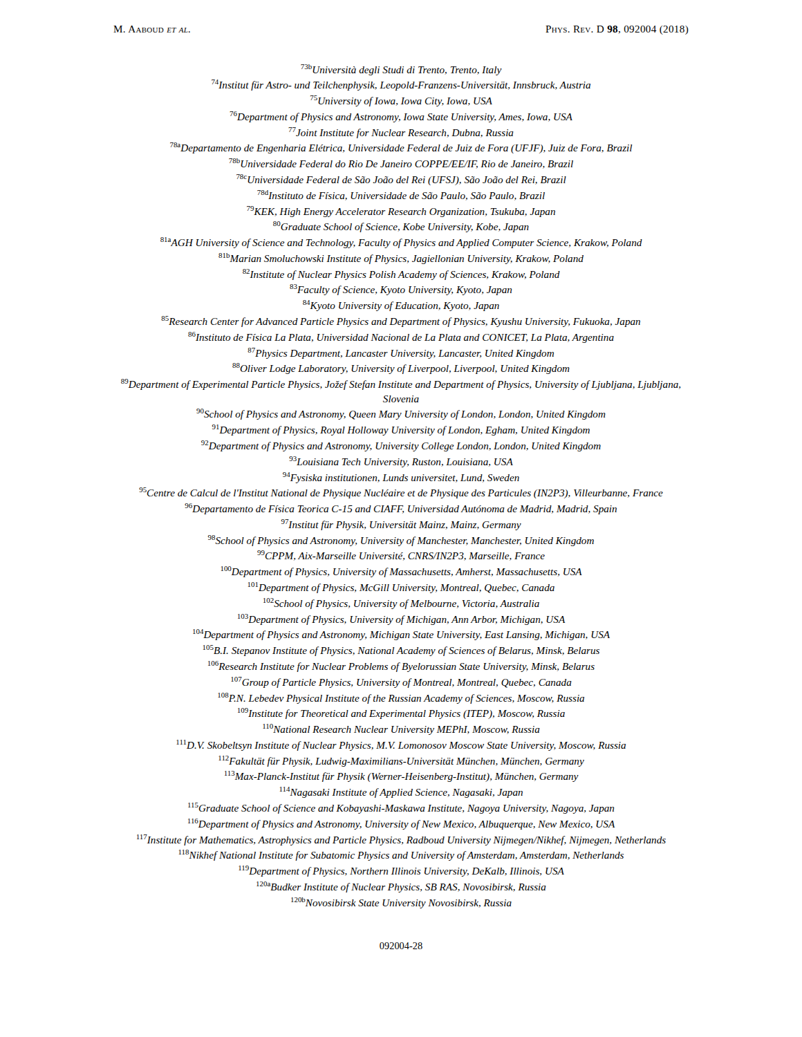M. Aaboud et al.
Phys. Rev. D 98, 092004 (2018)
73bUniversità degli Studi di Trento, Trento, Italy
74Institut für Astro- und Teilchenphysik, Leopold-Franzens-Universität, Innsbruck, Austria
75University of Iowa, Iowa City, Iowa, USA
76Department of Physics and Astronomy, Iowa State University, Ames, Iowa, USA
77Joint Institute for Nuclear Research, Dubna, Russia
78aDepartamento de Engenharia Elétrica, Universidade Federal de Juiz de Fora (UFJF), Juiz de Fora, Brazil
78bUniversidade Federal do Rio De Janeiro COPPE/EE/IF, Rio de Janeiro, Brazil
78cUniversidade Federal de São João del Rei (UFSJ), São João del Rei, Brazil
78dInstituto de Física, Universidade de São Paulo, São Paulo, Brazil
79KEK, High Energy Accelerator Research Organization, Tsukuba, Japan
80Graduate School of Science, Kobe University, Kobe, Japan
81aAGH University of Science and Technology, Faculty of Physics and Applied Computer Science, Krakow, Poland
81bMarian Smoluchowski Institute of Physics, Jagiellonian University, Krakow, Poland
82Institute of Nuclear Physics Polish Academy of Sciences, Krakow, Poland
83Faculty of Science, Kyoto University, Kyoto, Japan
84Kyoto University of Education, Kyoto, Japan
85Research Center for Advanced Particle Physics and Department of Physics, Kyushu University, Fukuoka, Japan
86Instituto de Física La Plata, Universidad Nacional de La Plata and CONICET, La Plata, Argentina
87Physics Department, Lancaster University, Lancaster, United Kingdom
88Oliver Lodge Laboratory, University of Liverpool, Liverpool, United Kingdom
89Department of Experimental Particle Physics, Jožef Stefan Institute and Department of Physics, University of Ljubljana, Ljubljana, Slovenia
90School of Physics and Astronomy, Queen Mary University of London, London, United Kingdom
91Department of Physics, Royal Holloway University of London, Egham, United Kingdom
92Department of Physics and Astronomy, University College London, London, United Kingdom
93Louisiana Tech University, Ruston, Louisiana, USA
94Fysiska institutionen, Lunds universitet, Lund, Sweden
95Centre de Calcul de l'Institut National de Physique Nucléaire et de Physique des Particules (IN2P3), Villeurbanne, France
96Departamento de Física Teorica C-15 and CIAFF, Universidad Autónoma de Madrid, Madrid, Spain
97Institut für Physik, Universität Mainz, Mainz, Germany
98School of Physics and Astronomy, University of Manchester, Manchester, United Kingdom
99CPPM, Aix-Marseille Université, CNRS/IN2P3, Marseille, France
100Department of Physics, University of Massachusetts, Amherst, Massachusetts, USA
101Department of Physics, McGill University, Montreal, Quebec, Canada
102School of Physics, University of Melbourne, Victoria, Australia
103Department of Physics, University of Michigan, Ann Arbor, Michigan, USA
104Department of Physics and Astronomy, Michigan State University, East Lansing, Michigan, USA
105B.I. Stepanov Institute of Physics, National Academy of Sciences of Belarus, Minsk, Belarus
106Research Institute for Nuclear Problems of Byelorussian State University, Minsk, Belarus
107Group of Particle Physics, University of Montreal, Montreal, Quebec, Canada
108P.N. Lebedev Physical Institute of the Russian Academy of Sciences, Moscow, Russia
109Institute for Theoretical and Experimental Physics (ITEP), Moscow, Russia
110National Research Nuclear University MEPhI, Moscow, Russia
111D.V. Skobeltsyn Institute of Nuclear Physics, M.V. Lomonosov Moscow State University, Moscow, Russia
112Fakultät für Physik, Ludwig-Maximilians-Universität München, München, Germany
113Max-Planck-Institut für Physik (Werner-Heisenberg-Institut), München, Germany
114Nagasaki Institute of Applied Science, Nagasaki, Japan
115Graduate School of Science and Kobayashi-Maskawa Institute, Nagoya University, Nagoya, Japan
116Department of Physics and Astronomy, University of New Mexico, Albuquerque, New Mexico, USA
117Institute for Mathematics, Astrophysics and Particle Physics, Radboud University Nijmegen/Nikhef, Nijmegen, Netherlands
118Nikhef National Institute for Subatomic Physics and University of Amsterdam, Amsterdam, Netherlands
119Department of Physics, Northern Illinois University, DeKalb, Illinois, USA
120aBudker Institute of Nuclear Physics, SB RAS, Novosibirsk, Russia
120bNovosibirsk State University Novosibirsk, Russia
092004-28